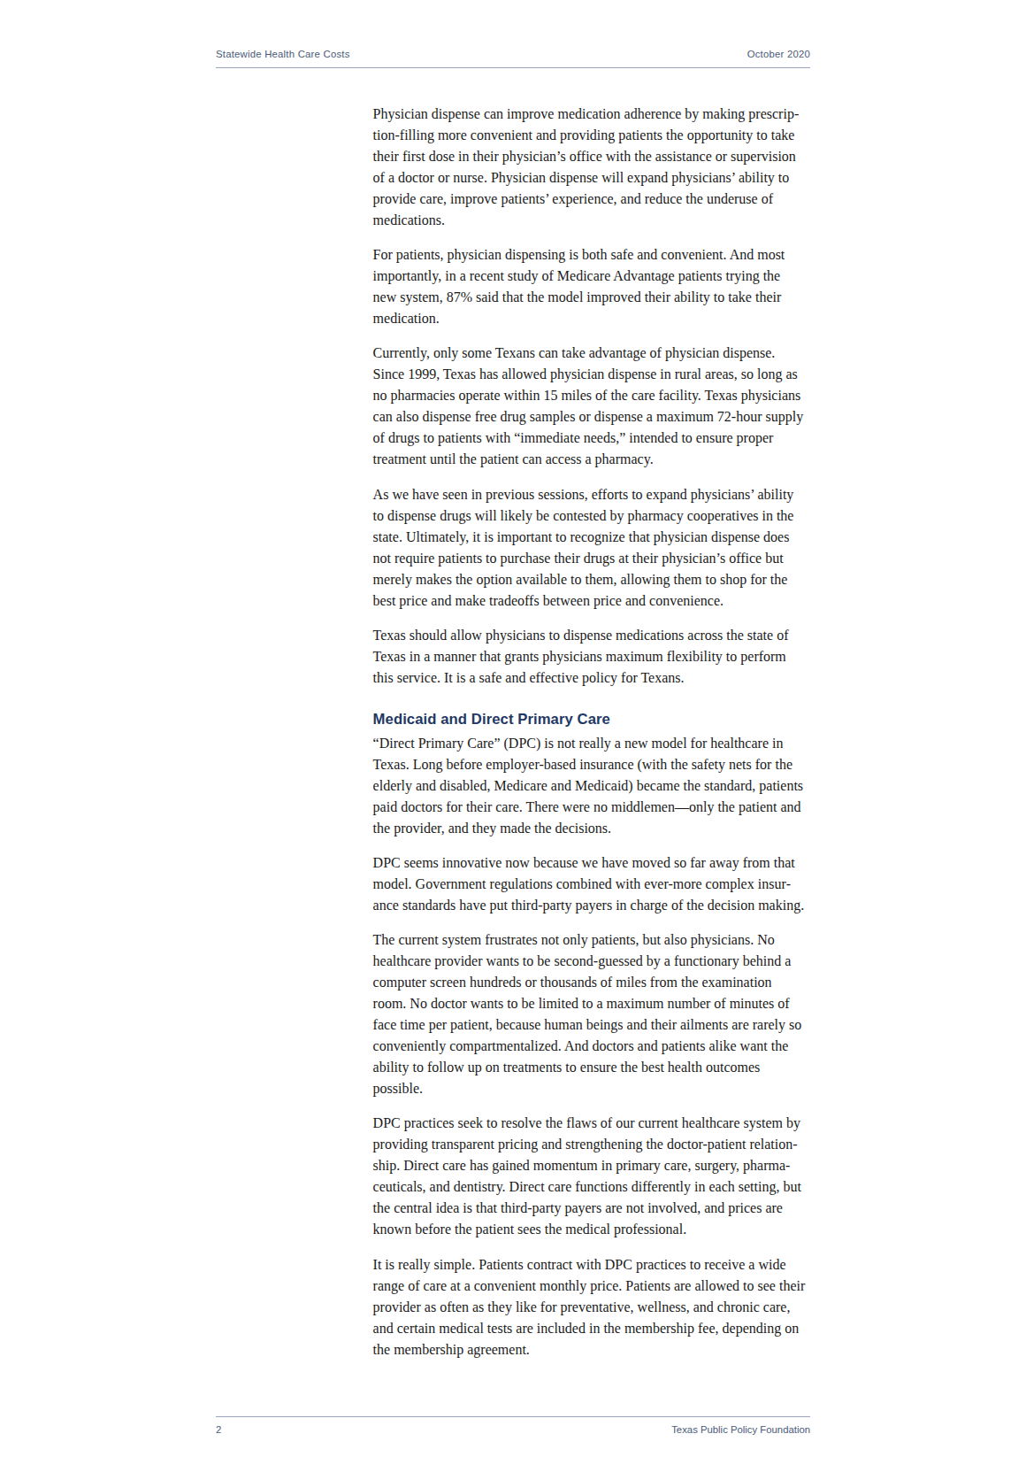Statewide Health Care Costs
October 2020
Physician dispense can improve medication adherence by making prescription-filling more convenient and providing patients the opportunity to take their first dose in their physician’s office with the assistance or supervision of a doctor or nurse. Physician dispense will expand physicians’ ability to provide care, improve patients’ experience, and reduce the underuse of medications.
For patients, physician dispensing is both safe and convenient. And most importantly, in a recent study of Medicare Advantage patients trying the new system, 87% said that the model improved their ability to take their medication.
Currently, only some Texans can take advantage of physician dispense. Since 1999, Texas has allowed physician dispense in rural areas, so long as no pharmacies operate within 15 miles of the care facility. Texas physicians can also dispense free drug samples or dispense a maximum 72-hour supply of drugs to patients with “immediate needs,” intended to ensure proper treatment until the patient can access a pharmacy.
As we have seen in previous sessions, efforts to expand physicians’ ability to dispense drugs will likely be contested by pharmacy cooperatives in the state. Ultimately, it is important to recognize that physician dispense does not require patients to purchase their drugs at their physician’s office but merely makes the option available to them, allowing them to shop for the best price and make tradeoffs between price and convenience.
Texas should allow physicians to dispense medications across the state of Texas in a manner that grants physicians maximum flexibility to perform this service. It is a safe and effective policy for Texans.
Medicaid and Direct Primary Care
“Direct Primary Care” (DPC) is not really a new model for healthcare in Texas. Long before employer-based insurance (with the safety nets for the elderly and disabled, Medicare and Medicaid) became the standard, patients paid doctors for their care. There were no middlemen—only the patient and the provider, and they made the decisions.
DPC seems innovative now because we have moved so far away from that model. Government regulations combined with ever-more complex insurance standards have put third-party payers in charge of the decision making.
The current system frustrates not only patients, but also physicians. No healthcare provider wants to be second-guessed by a functionary behind a computer screen hundreds or thousands of miles from the examination room. No doctor wants to be limited to a maximum number of minutes of face time per patient, because human beings and their ailments are rarely so conveniently compartmentalized. And doctors and patients alike want the ability to follow up on treatments to ensure the best health outcomes possible.
DPC practices seek to resolve the flaws of our current healthcare system by providing transparent pricing and strengthening the doctor-patient relationship. Direct care has gained momentum in primary care, surgery, pharmaceuticals, and dentistry. Direct care functions differently in each setting, but the central idea is that third-party payers are not involved, and prices are known before the patient sees the medical professional.
It is really simple. Patients contract with DPC practices to receive a wide range of care at a convenient monthly price. Patients are allowed to see their provider as often as they like for preventative, wellness, and chronic care, and certain medical tests are included in the membership fee, depending on the membership agreement.
2
Texas Public Policy Foundation